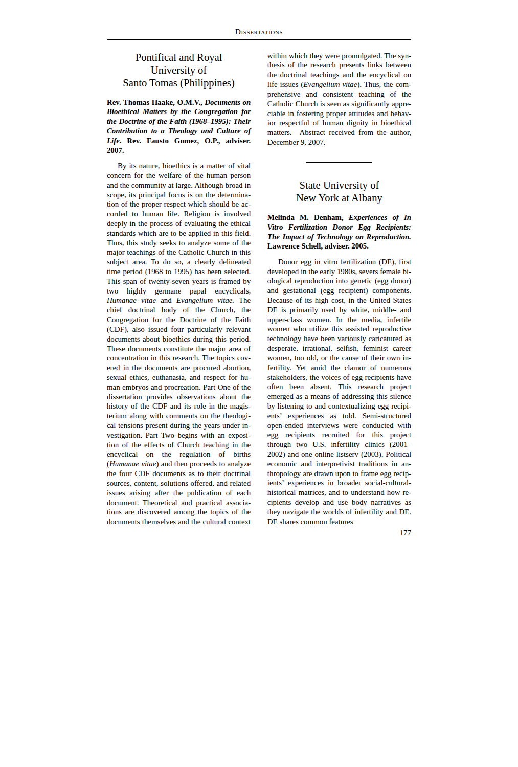Dissertations
Pontifical and Royal
University of
Santo Tomas (Philippines)
Rev. Thomas Haake, O.M.V., Documents on Bioethical Matters by the Congregation for the Doctrine of the Faith (1968–1995): Their Contribution to a Theology and Culture of Life. Rev. Fausto Gomez, O.P., adviser. 2007.
By its nature, bioethics is a matter of vital concern for the welfare of the human person and the community at large. Although broad in scope, its principal focus is on the determination of the proper respect which should be accorded to human life. Religion is involved deeply in the process of evaluating the ethical standards which are to be applied in this field. Thus, this study seeks to analyze some of the major teachings of the Catholic Church in this subject area. To do so, a clearly delineated time period (1968 to 1995) has been selected. This span of twenty-seven years is framed by two highly germane papal encyclicals, Humanae vitae and Evangelium vitae. The chief doctrinal body of the Church, the Congregation for the Doctrine of the Faith (CDF), also issued four particularly relevant documents about bioethics during this period. These documents constitute the major area of concentration in this research. The topics covered in the documents are procured abortion, sexual ethics, euthanasia, and respect for human embryos and procreation. Part One of the dissertation provides observations about the history of the CDF and its role in the magisterium along with comments on the theological tensions present during the years under investigation. Part Two begins with an exposition of the effects of Church teaching in the encyclical on the regulation of births (Humanae vitae) and then proceeds to analyze the four CDF documents as to their doctrinal sources, content, solutions offered, and related issues arising after the publication of each document. Theoretical and practical associations are discovered among the topics of the documents themselves and the cultural context within which they were promulgated. The synthesis of the research presents links between the doctrinal teachings and the encyclical on life issues (Evangelium vitae). Thus, the comprehensive and consistent teaching of the Catholic Church is seen as significantly appreciable in fostering proper attitudes and behavior respectful of human dignity in bioethical matters.—Abstract received from the author, December 9, 2007.
State University of
New York at Albany
Melinda M. Denham, Experiences of In Vitro Fertilization Donor Egg Recipients: The Impact of Technology on Reproduction. Lawrence Schell, adviser. 2005.
Donor egg in vitro fertilization (DE), first developed in the early 1980s, severs female biological reproduction into genetic (egg donor) and gestational (egg recipient) components. Because of its high cost, in the United States DE is primarily used by white, middle- and upper-class women. In the media, infertile women who utilize this assisted reproductive technology have been variously caricatured as desperate, irrational, selfish, feminist career women, too old, or the cause of their own infertility. Yet amid the clamor of numerous stakeholders, the voices of egg recipients have often been absent. This research project emerged as a means of addressing this silence by listening to and contextualizing egg recipients’ experiences as told. Semi-structured open-ended interviews were conducted with egg recipients recruited for this project through two U.S. infertility clinics (2001–2002) and one online listserv (2003). Political economic and interpretivist traditions in anthropology are drawn upon to frame egg recipients’ experiences in broader social-cultural-historical matrices, and to understand how recipients develop and use body narratives as they navigate the worlds of infertility and DE. DE shares common features
177